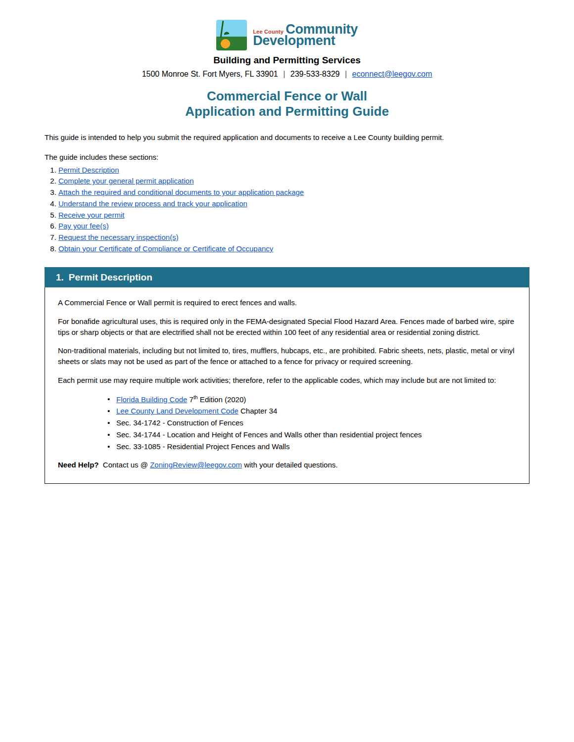Lee County Community Development
Building and Permitting Services
1500 Monroe St. Fort Myers, FL 33901 | 239-533-8329 | econnect@leegov.com
Commercial Fence or Wall Application and Permitting Guide
This guide is intended to help you submit the required application and documents to receive a Lee County building permit.
The guide includes these sections:
Permit Description
Complete your general permit application
Attach the required and conditional documents to your application package
Understand the review process and track your application
Receive your permit
Pay your fee(s)
Request the necessary inspection(s)
Obtain your Certificate of Compliance or Certificate of Occupancy
1. Permit Description
A Commercial Fence or Wall permit is required to erect fences and walls.
For bonafide agricultural uses, this is required only in the FEMA-designated Special Flood Hazard Area. Fences made of barbed wire, spire tips or sharp objects or that are electrified shall not be erected within 100 feet of any residential area or residential zoning district.
Non-traditional materials, including but not limited to, tires, mufflers, hubcaps, etc., are prohibited. Fabric sheets, nets, plastic, metal or vinyl sheets or slats may not be used as part of the fence or attached to a fence for privacy or required screening.
Each permit use may require multiple work activities; therefore, refer to the applicable codes, which may include but are not limited to:
Florida Building Code 7th Edition (2020)
Lee County Land Development Code Chapter 34
Sec. 34-1742 - Construction of Fences
Sec. 34-1744 - Location and Height of Fences and Walls other than residential project fences
Sec. 33-1085 - Residential Project Fences and Walls
Need Help? Contact us @ ZoningReview@leegov.com with your detailed questions.